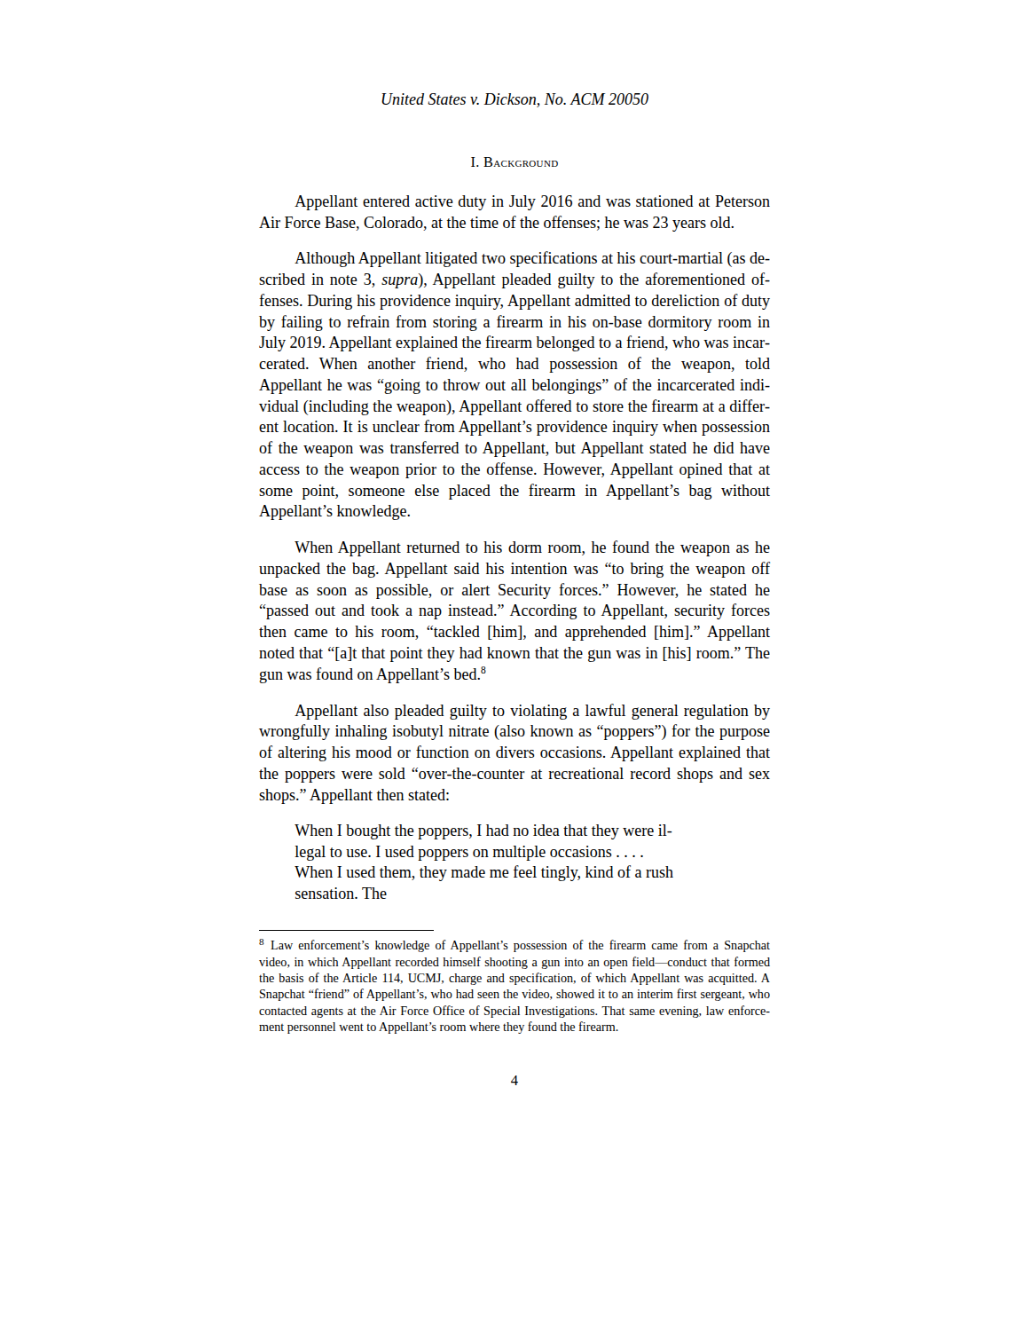United States v. Dickson, No. ACM 20050
I. Background
Appellant entered active duty in July 2016 and was stationed at Peterson Air Force Base, Colorado, at the time of the offenses; he was 23 years old.
Although Appellant litigated two specifications at his court-martial (as described in note 3, supra), Appellant pleaded guilty to the aforementioned offenses. During his providence inquiry, Appellant admitted to dereliction of duty by failing to refrain from storing a firearm in his on-base dormitory room in July 2019. Appellant explained the firearm belonged to a friend, who was incarcerated. When another friend, who had possession of the weapon, told Appellant he was “going to throw out all belongings” of the incarcerated individual (including the weapon), Appellant offered to store the firearm at a different location. It is unclear from Appellant’s providence inquiry when possession of the weapon was transferred to Appellant, but Appellant stated he did have access to the weapon prior to the offense. However, Appellant opined that at some point, someone else placed the firearm in Appellant’s bag without Appellant’s knowledge.
When Appellant returned to his dorm room, he found the weapon as he unpacked the bag. Appellant said his intention was “to bring the weapon off base as soon as possible, or alert Security forces.” However, he stated he “passed out and took a nap instead.” According to Appellant, security forces then came to his room, “tackled [him], and apprehended [him].” Appellant noted that “[a]t that point they had known that the gun was in [his] room.” The gun was found on Appellant’s bed.8
Appellant also pleaded guilty to violating a lawful general regulation by wrongfully inhaling isobutyl nitrate (also known as “poppers”) for the purpose of altering his mood or function on divers occasions. Appellant explained that the poppers were sold “over-the-counter at recreational record shops and sex shops.” Appellant then stated:
When I bought the poppers, I had no idea that they were illegal to use. I used poppers on multiple occasions . . . . When I used them, they made me feel tingly, kind of a rush sensation. The
8 Law enforcement’s knowledge of Appellant’s possession of the firearm came from a Snapchat video, in which Appellant recorded himself shooting a gun into an open field—conduct that formed the basis of the Article 114, UCMJ, charge and specification, of which Appellant was acquitted. A Snapchat “friend” of Appellant’s, who had seen the video, showed it to an interim first sergeant, who contacted agents at the Air Force Office of Special Investigations. That same evening, law enforcement personnel went to Appellant’s room where they found the firearm.
4